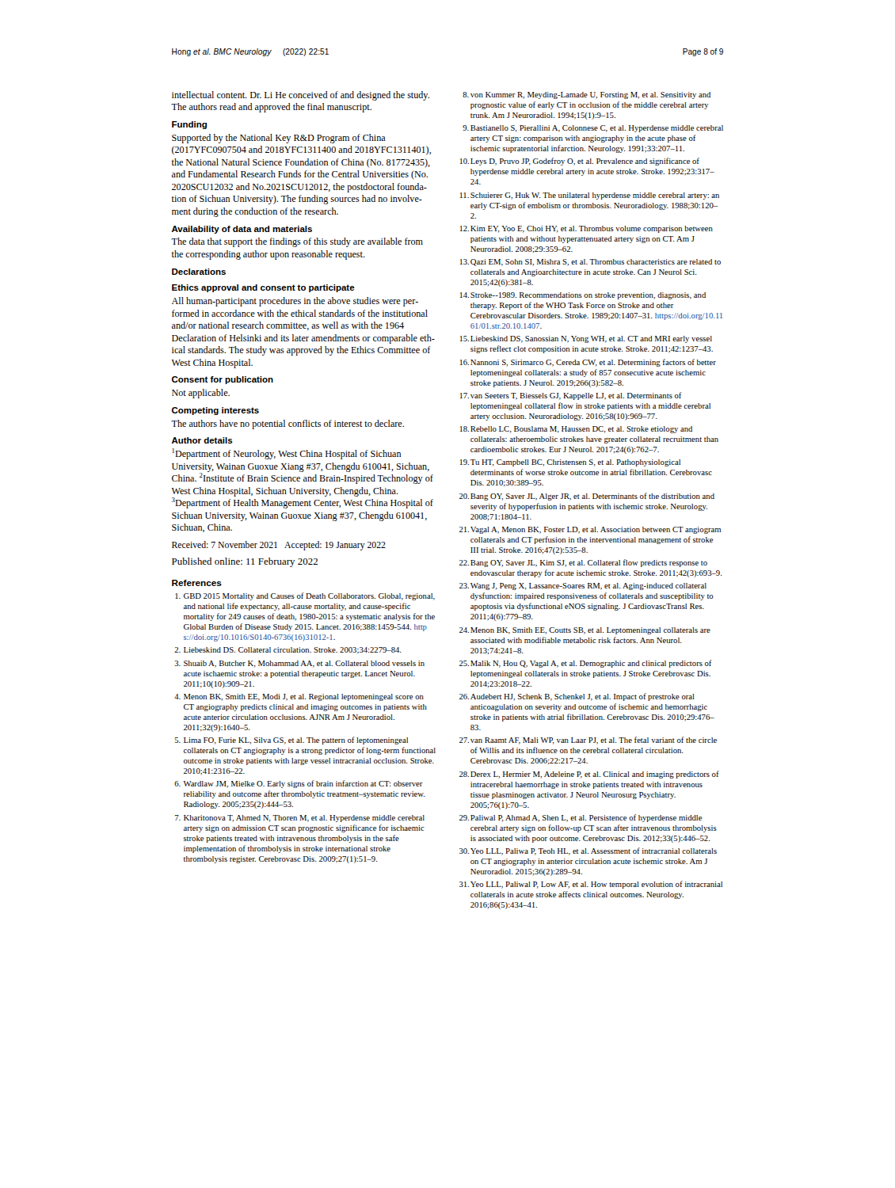Hong et al. BMC Neurology (2022) 22:51
Page 8 of 9
intellectual content. Dr. Li He conceived of and designed the study. The authors read and approved the final manuscript.
Funding
Supported by the National Key R&D Program of China (2017YFC0907504 and 2018YFC1311400 and 2018YFC1311401), the National Natural Science Foundation of China (No. 81772435), and Fundamental Research Funds for the Central Universities (No. 2020SCU12032 and No.2021SCU12012, the postdoctoral foundation of Sichuan University). The funding sources had no involvement during the conduction of the research.
Availability of data and materials
The data that support the findings of this study are available from the corresponding author upon reasonable request.
Declarations
Ethics approval and consent to participate
All human-participant procedures in the above studies were performed in accordance with the ethical standards of the institutional and/or national research committee, as well as with the 1964 Declaration of Helsinki and its later amendments or comparable ethical standards. The study was approved by the Ethics Committee of West China Hospital.
Consent for publication
Not applicable.
Competing interests
The authors have no potential conflicts of interest to declare.
Author details
1Department of Neurology, West China Hospital of Sichuan University, Wainan Guoxue Xiang #37, Chengdu 610041, Sichuan, China. 2Institute of Brain Science and Brain-Inspired Technology of West China Hospital, Sichuan University, Chengdu, China. 3Department of Health Management Center, West China Hospital of Sichuan University, Wainan Guoxue Xiang #37, Chengdu 610041, Sichuan, China.
Received: 7 November 2021 Accepted: 19 January 2022
Published online: 11 February 2022
References
GBD 2015 Mortality and Causes of Death Collaborators. Global, regional, and national life expectancy, all-cause mortality, and cause-specific mortality for 249 causes of death, 1980-2015: a systematic analysis for the Global Burden of Disease Study 2015. Lancet. 2016;388:1459-544. https://doi.org/10.1016/S0140-6736(16)31012-1.
Liebeskind DS. Collateral circulation. Stroke. 2003;34:2279–84.
Shuaib A, Butcher K, Mohammad AA, et al. Collateral blood vessels in acute ischaemic stroke: a potential therapeutic target. Lancet Neurol. 2011;10(10):909–21.
Menon BK, Smith EE, Modi J, et al. Regional leptomeningeal score on CT angiography predicts clinical and imaging outcomes in patients with acute anterior circulation occlusions. AJNR Am J Neuroradiol. 2011;32(9):1640–5.
Lima FO, Furie KL, Silva GS, et al. The pattern of leptomeningeal collaterals on CT angiography is a strong predictor of long-term functional outcome in stroke patients with large vessel intracranial occlusion. Stroke. 2010;41:2316–22.
Wardlaw JM, Mielke O. Early signs of brain infarction at CT: observer reliability and outcome after thrombolytic treatment–systematic review. Radiology. 2005;235(2):444–53.
Kharitonova T, Ahmed N, Thoren M, et al. Hyperdense middle cerebral artery sign on admission CT scan prognostic significance for ischaemic stroke patients treated with intravenous thrombolysis in the safe implementation of thrombolysis in stroke international stroke thrombolysis register. Cerebrovasc Dis. 2009;27(1):51–9.
8. von Kummer R, Meyding-Lamade U, Forsting M, et al. Sensitivity and prognostic value of early CT in occlusion of the middle cerebral artery trunk. Am J Neuroradiol. 1994;15(1):9–15.
9. Bastianello S, Pierallini A, Colonnese C, et al. Hyperdense middle cerebral artery CT sign: comparison with angiography in the acute phase of ischemic supratentorial infarction. Neurology. 1991;33:207–11.
10. Leys D, Pruvo JP, Godefroy O, et al. Prevalence and significance of hyperdense middle cerebral artery in acute stroke. Stroke. 1992;23:317–24.
11. Schuierer G, Huk W. The unilateral hyperdense middle cerebral artery: an early CT-sign of embolism or thrombosis. Neuroradiology. 1988;30:120–2.
12. Kim EY, Yoo E, Choi HY, et al. Thrombus volume comparison between patients with and without hyperattenuated artery sign on CT. Am J Neuroradiol. 2008;29:359–62.
13. Qazi EM, Sohn SI, Mishra S, et al. Thrombus characteristics are related to collaterals and Angioarchitecture in acute stroke. Can J Neurol Sci. 2015;42(6):381–8.
14. Stroke--1989. Recommendations on stroke prevention, diagnosis, and therapy. Report of the WHO Task Force on Stroke and other Cerebrovascular Disorders. Stroke. 1989;20:1407–31. https://doi.org/10.1161/01.str.20.10.1407.
15. Liebeskind DS, Sanossian N, Yong WH, et al. CT and MRI early vessel signs reflect clot composition in acute stroke. Stroke. 2011;42:1237–43.
16. Nannoni S, Sirimarco G, Cereda CW, et al. Determining factors of better leptomeningeal collaterals: a study of 857 consecutive acute ischemic stroke patients. J Neurol. 2019;266(3):582–8.
17. van Seeters T, Biessels GJ, Kappelle LJ, et al. Determinants of leptomeningeal collateral flow in stroke patients with a middle cerebral artery occlusion. Neuroradiology. 2016;58(10):969–77.
18. Rebello LC, Bouslama M, Haussen DC, et al. Stroke etiology and collaterals: atheroembolic strokes have greater collateral recruitment than cardioembolic strokes. Eur J Neurol. 2017;24(6):762–7.
19. Tu HT, Campbell BC, Christensen S, et al. Pathophysiological determinants of worse stroke outcome in atrial fibrillation. Cerebrovasc Dis. 2010;30:389–95.
20. Bang OY, Saver JL, Alger JR, et al. Determinants of the distribution and severity of hypoperfusion in patients with ischemic stroke. Neurology. 2008;71:1804–11.
21. Vagal A, Menon BK, Foster LD, et al. Association between CT angiogram collaterals and CT perfusion in the interventional management of stroke III trial. Stroke. 2016;47(2):535–8.
22. Bang OY, Saver JL, Kim SJ, et al. Collateral flow predicts response to endovascular therapy for acute ischemic stroke. Stroke. 2011;42(3):693–9.
23. Wang J, Peng X, Lassance-Soares RM, et al. Aging-induced collateral dysfunction: impaired responsiveness of collaterals and susceptibility to apoptosis via dysfunctional eNOS signaling. J CardiovascTransl Res. 2011;4(6):779–89.
24. Menon BK, Smith EE, Coutts SB, et al. Leptomeningeal collaterals are associated with modifiable metabolic risk factors. Ann Neurol. 2013;74:241–8.
25. Malik N, Hou Q, Vagal A, et al. Demographic and clinical predictors of leptomeningeal collaterals in stroke patients. J Stroke Cerebrovasc Dis. 2014;23:2018–22.
26. Audebert HJ, Schenk B, Schenkel J, et al. Impact of prestroke oral anticoagulation on severity and outcome of ischemic and hemorrhagic stroke in patients with atrial fibrillation. Cerebrovasc Dis. 2010;29:476–83.
27. van Raamt AF, Mali WP, van Laar PJ, et al. The fetal variant of the circle of Willis and its influence on the cerebral collateral circulation. Cerebrovasc Dis. 2006;22:217–24.
28. Derex L, Hermier M, Adeleine P, et al. Clinical and imaging predictors of intracerebral haemorrhage in stroke patients treated with intravenous tissue plasminogen activator. J Neurol Neurosurg Psychiatry. 2005;76(1):70–5.
29. Paliwal P, Ahmad A, Shen L, et al. Persistence of hyperdense middle cerebral artery sign on follow-up CT scan after intravenous thrombolysis is associated with poor outcome. Cerebrovasc Dis. 2012;33(5):446–52.
30. Yeo LLL, Paliwa P, Teoh HL, et al. Assessment of intracranial collaterals on CT angiography in anterior circulation acute ischemic stroke. Am J Neuroradiol. 2015;36(2):289–94.
31. Yeo LLL, Paliwal P, Low AF, et al. How temporal evolution of intracranial collaterals in acute stroke affects clinical outcomes. Neurology. 2016;86(5):434–41.